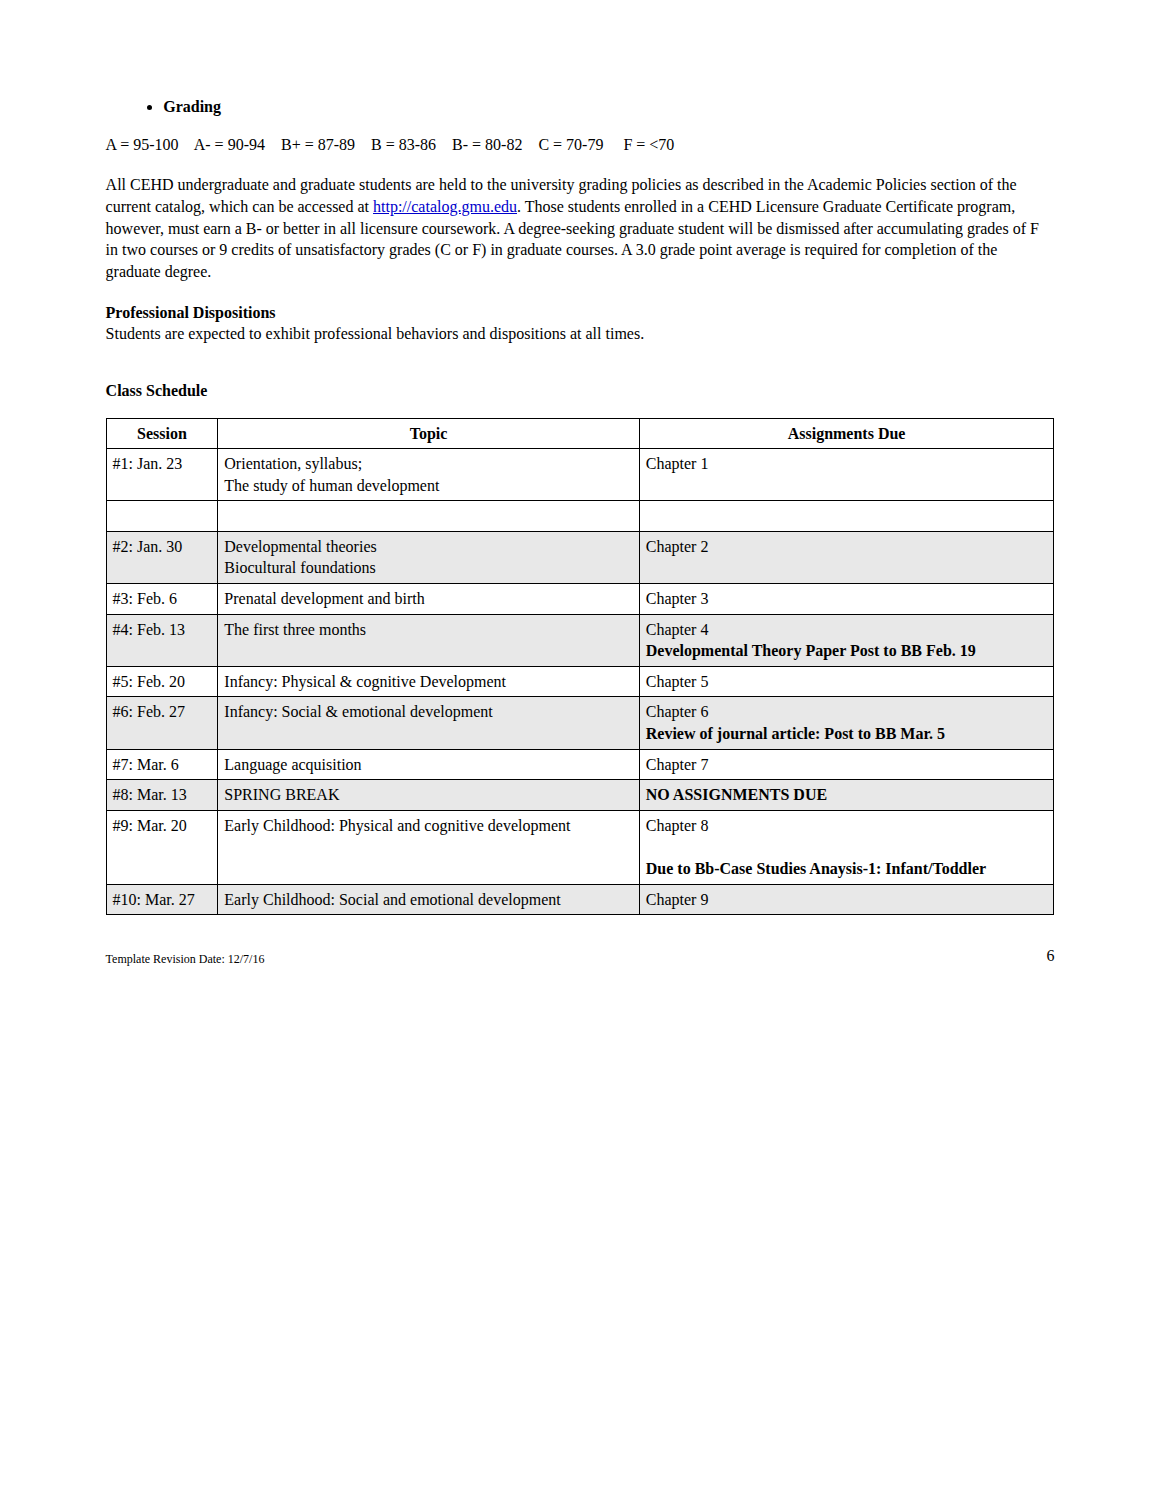Grading
A = 95-100 A- = 90-94 B+ = 87-89 B = 83-86 B- = 80-82 C = 70-79 F = <70
All CEHD undergraduate and graduate students are held to the university grading policies as described in the Academic Policies section of the current catalog, which can be accessed at http://catalog.gmu.edu. Those students enrolled in a CEHD Licensure Graduate Certificate program, however, must earn a B- or better in all licensure coursework. A degree-seeking graduate student will be dismissed after accumulating grades of F in two courses or 9 credits of unsatisfactory grades (C or F) in graduate courses. A 3.0 grade point average is required for completion of the graduate degree.
Professional Dispositions
Students are expected to exhibit professional behaviors and dispositions at all times.
Class Schedule
| Session | Topic | Assignments Due |
| --- | --- | --- |
| #1: Jan. 23 | Orientation, syllabus; The study of human development | Chapter 1 |
| #2: Jan. 30 | Developmental theories Biocultural foundations | Chapter 2 |
| #3: Feb. 6 | Prenatal development and birth | Chapter 3 |
| #4: Feb. 13 | The first three months | Chapter 4 Developmental Theory Paper Post to BB Feb. 19 |
| #5: Feb. 20 | Infancy: Physical & cognitive Development | Chapter 5 |
| #6: Feb. 27 | Infancy: Social & emotional development | Chapter 6 Review of journal article: Post to BB Mar. 5 |
| #7: Mar. 6 | Language acquisition | Chapter 7 |
| #8: Mar. 13 | SPRING BREAK | NO ASSIGNMENTS DUE |
| #9: Mar. 20 | Early Childhood: Physical and cognitive development | Chapter 8 Due to Bb-Case Studies Anaysis-1: Infant/Toddler |
| #10: Mar. 27 | Early Childhood: Social and emotional development | Chapter 9 |
Template Revision Date: 12/7/16 6